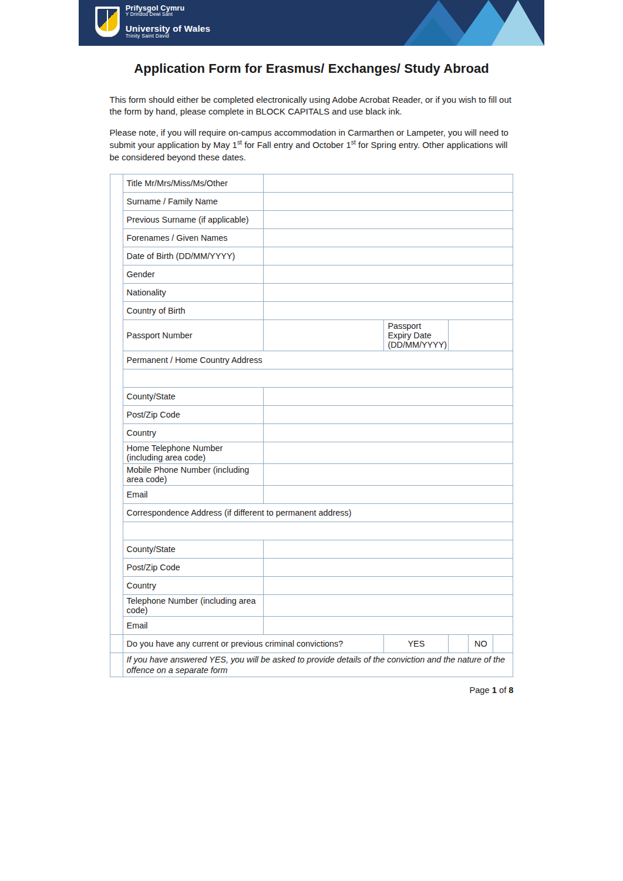Prifysgol Cymru
Y Drindod Dewi Sant
University of Wales
Trinity Saint David
Application Form for Erasmus/ Exchanges/ Study Abroad
This form should either be completed electronically using Adobe Acrobat Reader, or if you wish to fill out the form by hand, please complete in BLOCK CAPITALS and use black ink.
Please note, if you will require on-campus accommodation in Carmarthen or Lampeter, you will need to submit your application by May 1st for Fall entry and October 1st for Spring entry. Other applications will be considered beyond these dates.
| SECTION A: PERSONAL DETAILS | Title Mr/Mrs/Miss/Ms/Other | |
| Surname / Family Name | |
| Previous Surname (if applicable) | |
| Forenames / Given Names | |
| Date of Birth (DD/MM/YYYY) | |
| Gender | |
| Nationality | |
| Country of Birth | |
| Passport Number | | Passport Expiry Date (DD/MM/YYYY) | |
| Permanent / Home Country Address |
| County/State | |
| Post/Zip Code | |
| Country | |
| Home Telephone Number (including area code) | |
| Mobile Phone Number (including area code) | |
| Email | |
| Correspondence Address (if different to permanent address) |
| County/State | |
| Post/Zip Code | |
| Country | |
| Telephone Number (including area code) | |
| Email | |
| | Do you have any current or previous criminal convictions? | YES | | NO | |
| | If you have answered YES, you will be asked to provide details of the conviction and the nature of the offence on a separate form |
Page 1 of 8